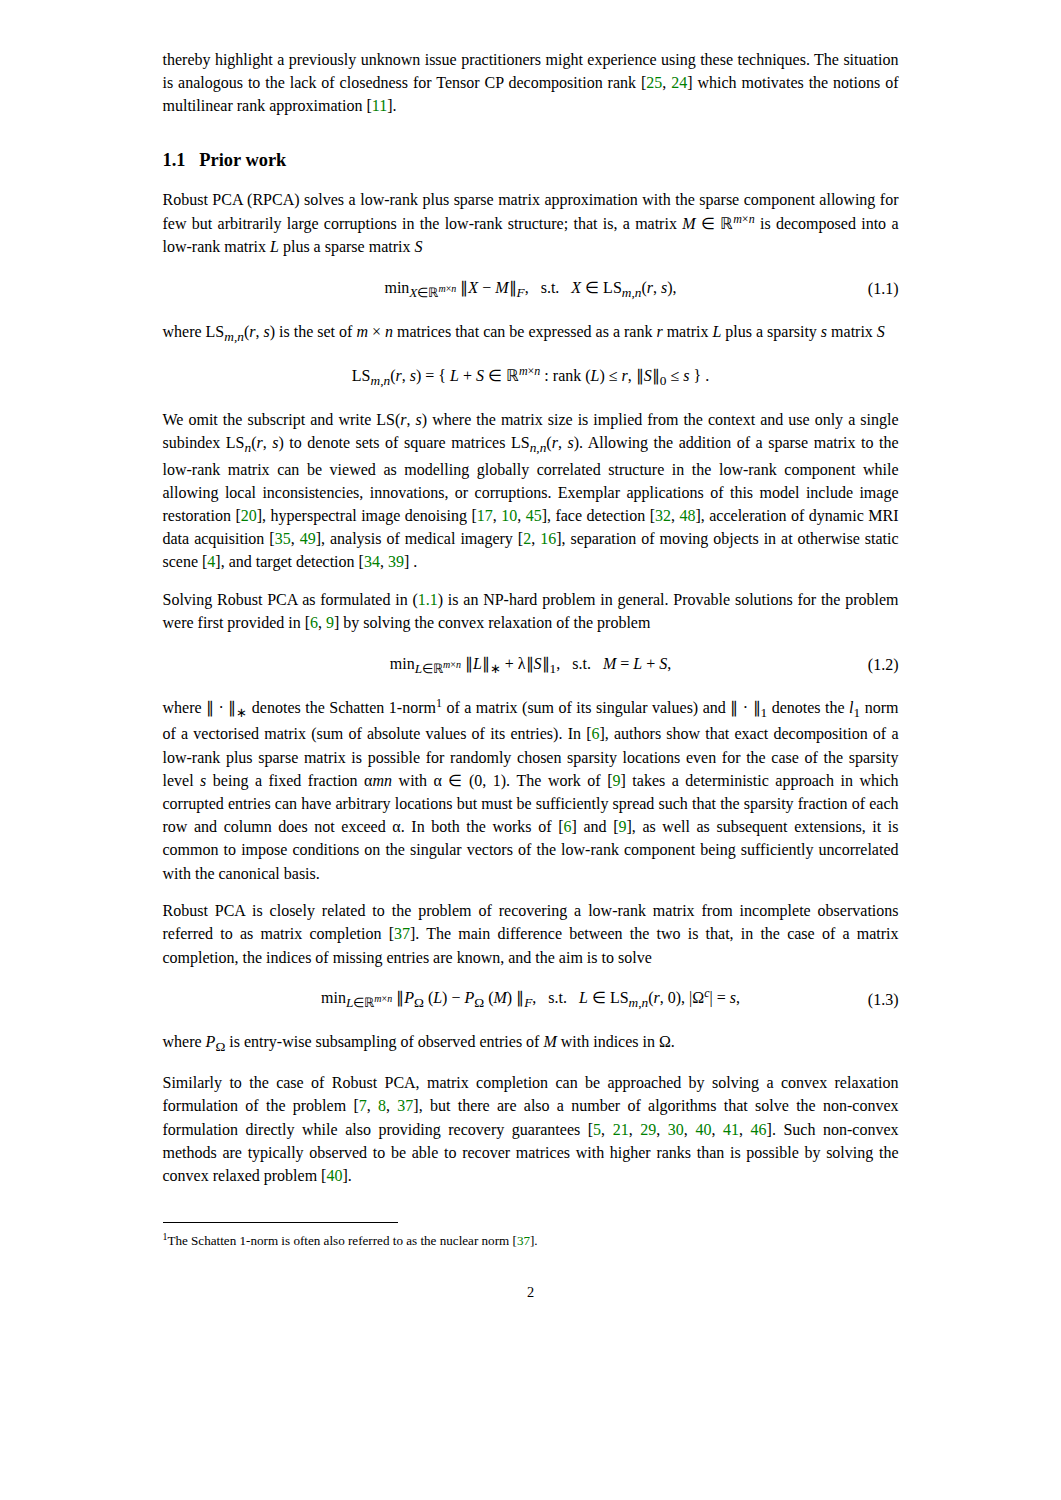thereby highlight a previously unknown issue practitioners might experience using these techniques. The situation is analogous to the lack of closedness for Tensor CP decomposition rank [25, 24] which motivates the notions of multilinear rank approximation [11].
1.1 Prior work
Robust PCA (RPCA) solves a low-rank plus sparse matrix approximation with the sparse component allowing for few but arbitrarily large corruptions in the low-rank structure; that is, a matrix M ∈ ℝm×n is decomposed into a low-rank matrix L plus a sparse matrix S
minX∈ℝm×n ∥X − M∥F, s.t. X ∈ LSm,n(r, s), (1.1)
where LSm,n(r, s) is the set of m × n matrices that can be expressed as a rank r matrix L plus a sparsity s matrix S
LSm,n(r, s) = { L + S ∈ ℝm×n : rank (L) ≤ r, ∥S∥0 ≤ s } .
We omit the subscript and write LS(r, s) where the matrix size is implied from the context and use only a single subindex LSn(r, s) to denote sets of square matrices LSn,n(r, s). Allowing the addition of a sparse matrix to the low-rank matrix can be viewed as modelling globally correlated structure in the low-rank component while allowing local inconsistencies, innovations, or corruptions. Exemplar applications of this model include image restoration [20], hyperspectral image denoising [17, 10, 45], face detection [32, 48], acceleration of dynamic MRI data acquisition [35, 49], analysis of medical imagery [2, 16], separation of moving objects in at otherwise static scene [4], and target detection [34, 39] .
Solving Robust PCA as formulated in (1.1) is an NP-hard problem in general. Provable solutions for the problem were first provided in [6, 9] by solving the convex relaxation of the problem
minL∈ℝm×n ∥L∥∗ + λ∥S∥1, s.t. M = L + S, (1.2)
where ∥ · ∥∗ denotes the Schatten 1-norm1 of a matrix (sum of its singular values) and ∥ · ∥1 denotes the l1 norm of a vectorised matrix (sum of absolute values of its entries). In [6], authors show that exact decomposition of a low-rank plus sparse matrix is possible for randomly chosen sparsity locations even for the case of the sparsity level s being a fixed fraction αmn with α ∈ (0, 1). The work of [9] takes a deterministic approach in which corrupted entries can have arbitrary locations but must be sufficiently spread such that the sparsity fraction of each row and column does not exceed α. In both the works of [6] and [9], as well as subsequent extensions, it is common to impose conditions on the singular vectors of the low-rank component being sufficiently uncorrelated with the canonical basis.
Robust PCA is closely related to the problem of recovering a low-rank matrix from incomplete observations referred to as matrix completion [37]. The main difference between the two is that, in the case of a matrix completion, the indices of missing entries are known, and the aim is to solve
minL∈ℝm×n ∥PΩ (L) − PΩ (M) ∥F, s.t. L ∈ LSm,n(r, 0), |Ωc| = s, (1.3)
where PΩ is entry-wise subsampling of observed entries of M with indices in Ω.
Similarly to the case of Robust PCA, matrix completion can be approached by solving a convex relaxation formulation of the problem [7, 8, 37], but there are also a number of algorithms that solve the non-convex formulation directly while also providing recovery guarantees [5, 21, 29, 30, 40, 41, 46]. Such non-convex methods are typically observed to be able to recover matrices with higher ranks than is possible by solving the convex relaxed problem [40].
1The Schatten 1-norm is often also referred to as the nuclear norm [37].
2